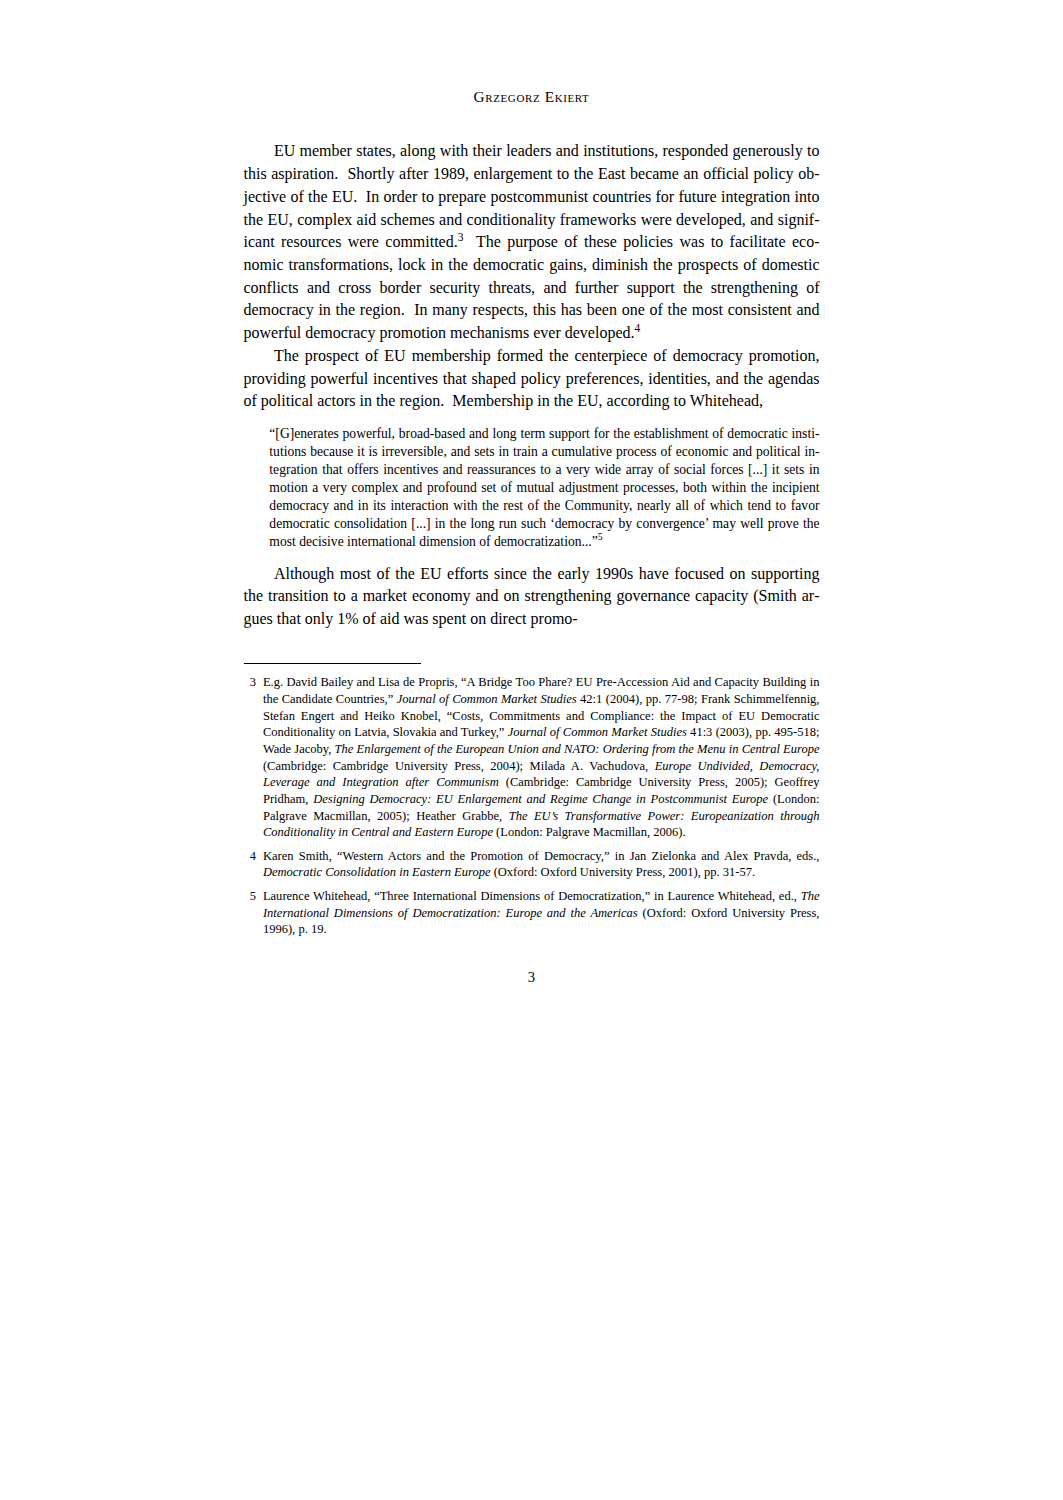Grzegorz Ekiert
EU member states, along with their leaders and institutions, responded generously to this aspiration. Shortly after 1989, enlargement to the East became an official policy objective of the EU. In order to prepare postcommunist countries for future integration into the EU, complex aid schemes and conditionality frameworks were developed, and significant resources were committed.3 The purpose of these policies was to facilitate economic transformations, lock in the democratic gains, diminish the prospects of domestic conflicts and cross border security threats, and further support the strengthening of democracy in the region. In many respects, this has been one of the most consistent and powerful democracy promotion mechanisms ever developed.4
The prospect of EU membership formed the centerpiece of democracy promotion, providing powerful incentives that shaped policy preferences, identities, and the agendas of political actors in the region. Membership in the EU, according to Whitehead,
“[G]enerates powerful, broad-based and long term support for the establishment of democratic institutions because it is irreversible, and sets in train a cumulative process of economic and political integration that offers incentives and reassurances to a very wide array of social forces [...] it sets in motion a very complex and profound set of mutual adjustment processes, both within the incipient democracy and in its interaction with the rest of the Community, nearly all of which tend to favor democratic consolidation [...] in the long run such ‘democracy by convergence’ may well prove the most decisive international dimension of democratization...”5
Although most of the EU efforts since the early 1990s have focused on supporting the transition to a market economy and on strengthening governance capacity (Smith argues that only 1% of aid was spent on direct promo-
3
E.g. David Bailey and Lisa de Propris, “A Bridge Too Phare? EU Pre-Accession Aid and Capacity Building in the Candidate Countries,” Journal of Common Market Studies 42:1 (2004), pp. 77-98; Frank Schimmelfennig, Stefan Engert and Heiko Knobel, “Costs, Commitments and Compliance: the Impact of EU Democratic Conditionality on Latvia, Slovakia and Turkey,” Journal of Common Market Studies 41:3 (2003), pp. 495-518; Wade Jacoby, The Enlargement of the European Union and NATO: Ordering from the Menu in Central Europe (Cambridge: Cambridge University Press, 2004); Milada A. Vachudova, Europe Undivided, Democracy, Leverage and Integration after Communism (Cambridge: Cambridge University Press, 2005); Geoffrey Pridham, Designing Democracy: EU Enlargement and Regime Change in Postcommunist Europe (London: Palgrave Macmillan, 2005); Heather Grabbe, The EU’s Transformative Power: Europeanization through Conditionality in Central and Eastern Europe (London: Palgrave Macmillan, 2006).
4
Karen Smith, “Western Actors and the Promotion of Democracy,” in Jan Zielonka and Alex Pravda, eds., Democratic Consolidation in Eastern Europe (Oxford: Oxford University Press, 2001), pp. 31-57.
5
Laurence Whitehead, “Three International Dimensions of Democratization,” in Laurence Whitehead, ed., The International Dimensions of Democratization: Europe and the Americas (Oxford: Oxford University Press, 1996), p. 19.
3